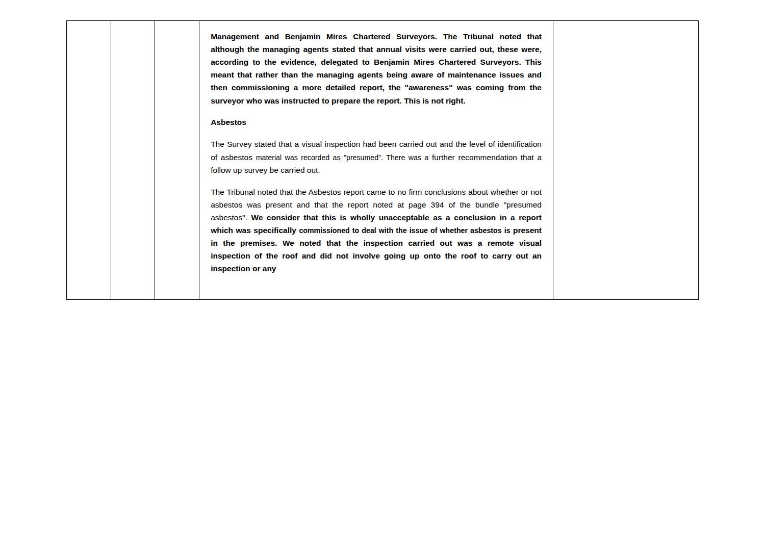| | | | Management and Benjamin Mires Chartered Surveyors. The Tribunal noted that although the managing agents stated that annual visits were carried out, these were, according to the evidence, delegated to Benjamin Mires Chartered Surveyors. This meant that rather than the managing agents being aware of maintenance issues and then commissioning a more detailed report, the "awareness" was coming from the surveyor who was instructed to prepare the report. This is not right. Asbestos The Survey stated that a visual inspection had been carried out and the level of identification of asbestos material was recorded as "presumed". There was a further recommendation that a follow up survey be carried out. The Tribunal noted that the Asbestos report came to no firm conclusions about whether or not asbestos was present and that the report noted at page 394 of the bundle "presumed asbestos". We consider that this is wholly unacceptable as a conclusion in a report which was specifically commissioned to deal with the issue of whether asbestos is present in the premises. We noted that the inspection carried out was a remote visual inspection of the roof and did not involve going up onto the roof to carry out an inspection or any | |